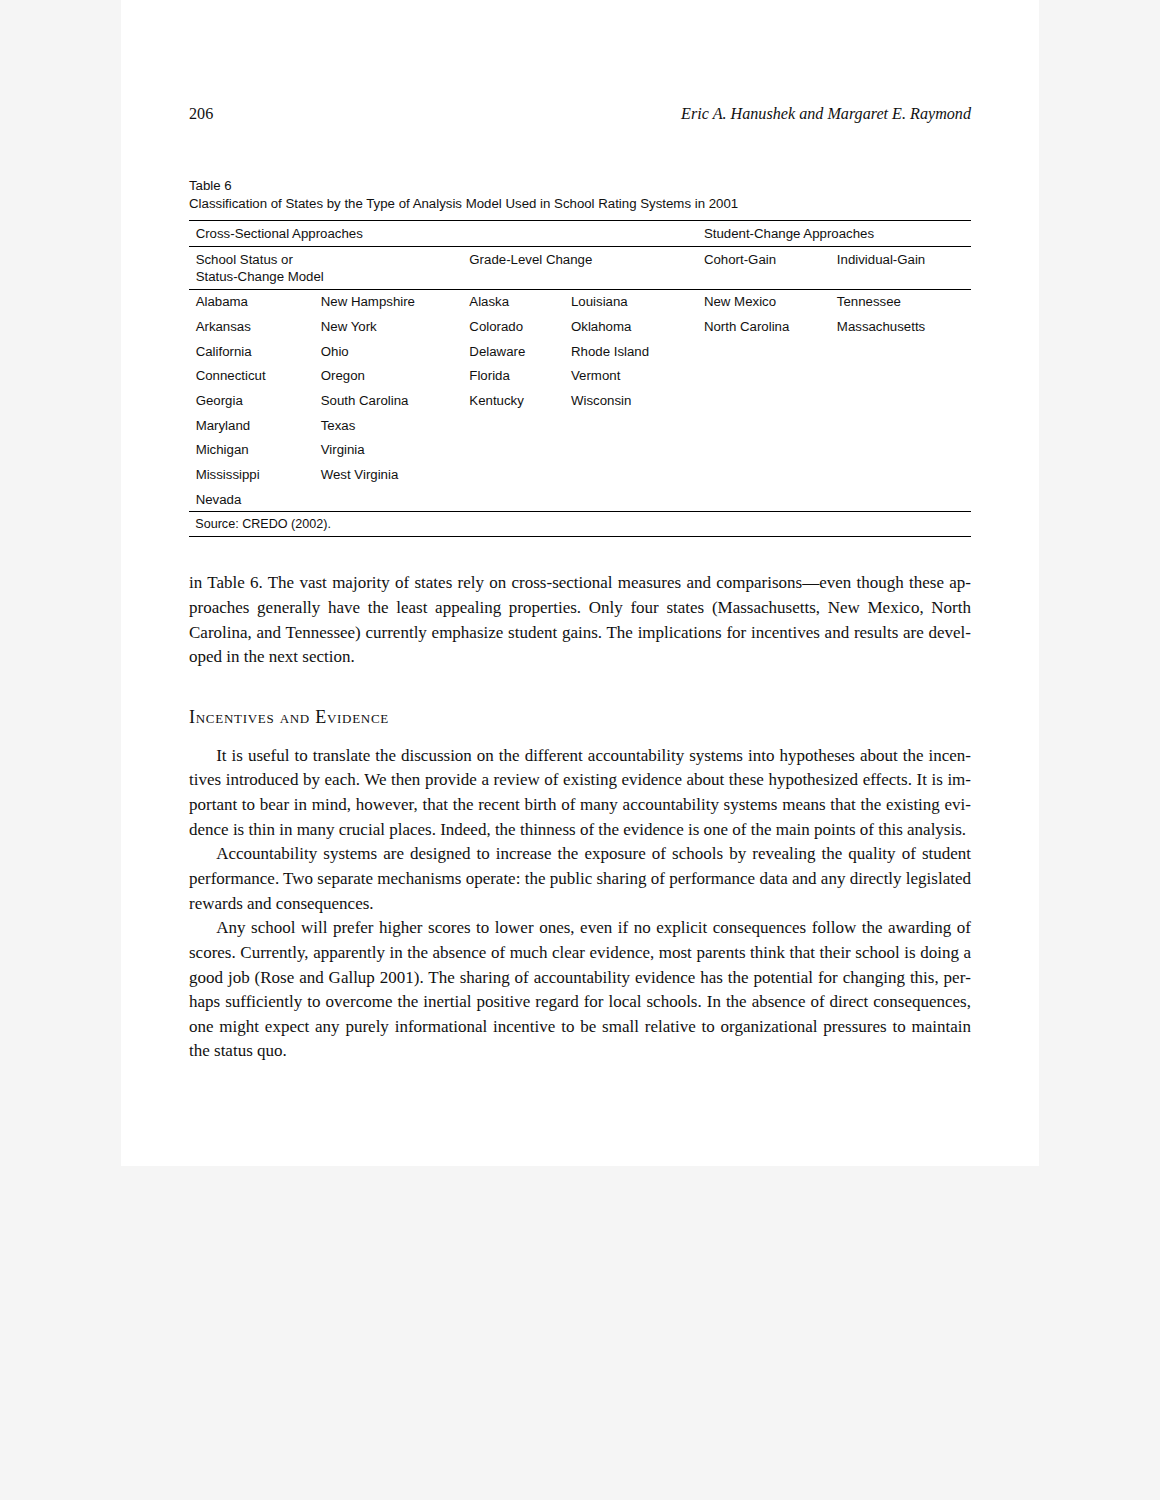206 Eric A. Hanushek and Margaret E. Raymond
Table 6 Classification of States by the Type of Analysis Model Used in School Rating Systems in 2001
| Cross-Sectional Approaches | Student-Change Approaches |
| --- | --- |
| School Status or Status-Change Model | Grade-Level Change | Cohort-Gain | Individual-Gain |
| Alabama | New Hampshire | Alaska | Louisiana | New Mexico | Tennessee |
| Arkansas | New York | Colorado | Oklahoma | North Carolina | Massachusetts |
| California | Ohio | Delaware | Rhode Island | | |
| Connecticut | Oregon | Florida | Vermont | | |
| Georgia | South Carolina | Kentucky | Wisconsin | | |
| Maryland | Texas | | | | |
| Michigan | Virginia | | | | |
| Mississippi | West Virginia | | | | |
| Nevada | | | | | |
| Source: CREDO (2002). |
in Table 6. The vast majority of states rely on cross-sectional measures and comparisons—even though these approaches generally have the least appealing properties. Only four states (Massachusetts, New Mexico, North Carolina, and Tennessee) currently emphasize student gains. The implications for incentives and results are developed in the next section.
Incentives and Evidence
It is useful to translate the discussion on the different accountability systems into hypotheses about the incentives introduced by each. We then provide a review of existing evidence about these hypothesized effects. It is important to bear in mind, however, that the recent birth of many accountability systems means that the existing evidence is thin in many crucial places. Indeed, the thinness of the evidence is one of the main points of this analysis.
Accountability systems are designed to increase the exposure of schools by revealing the quality of student performance. Two separate mechanisms operate: the public sharing of performance data and any directly legislated rewards and consequences.
Any school will prefer higher scores to lower ones, even if no explicit consequences follow the awarding of scores. Currently, apparently in the absence of much clear evidence, most parents think that their school is doing a good job (Rose and Gallup 2001). The sharing of accountability evidence has the potential for changing this, perhaps sufficiently to overcome the inertial positive regard for local schools. In the absence of direct consequences, one might expect any purely informational incentive to be small relative to organizational pressures to maintain the status quo.